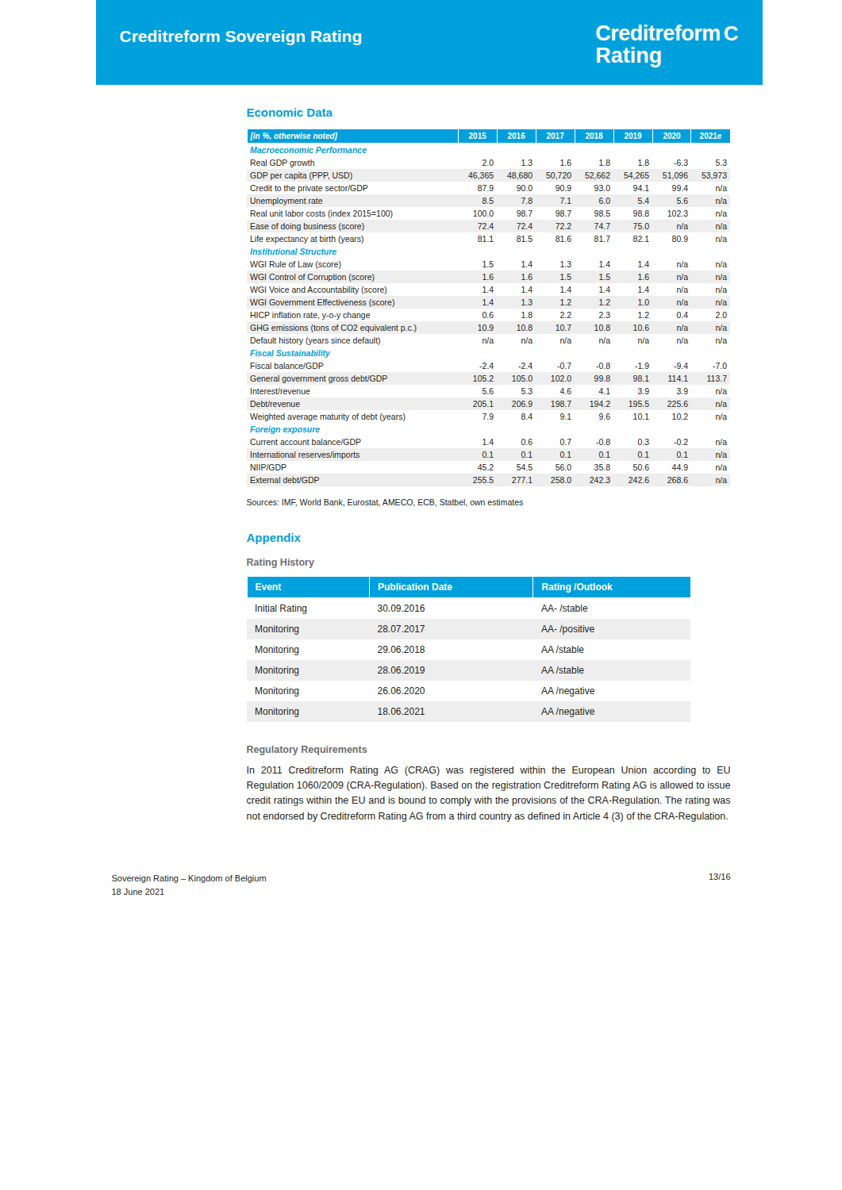Creditreform Sovereign Rating
Creditreform C
Rating
Economic Data
| [in %, otherwise noted] | 2015 | 2016 | 2017 | 2018 | 2019 | 2020 | 2021e |
| --- | --- | --- | --- | --- | --- | --- | --- |
| Macroeconomic Performance |
| Real GDP growth | 2.0 | 1.3 | 1.6 | 1.8 | 1.8 | -6.3 | 5.3 |
| GDP per capita (PPP, USD) | 46,365 | 48,680 | 50,720 | 52,662 | 54,265 | 51,096 | 53,973 |
| Credit to the private sector/GDP | 87.9 | 90.0 | 90.9 | 93.0 | 94.1 | 99.4 | n/a |
| Unemployment rate | 8.5 | 7.8 | 7.1 | 6.0 | 5.4 | 5.6 | n/a |
| Real unit labor costs (index 2015=100) | 100.0 | 98.7 | 98.7 | 98.5 | 98.8 | 102.3 | n/a |
| Ease of doing business (score) | 72.4 | 72.4 | 72.2 | 74.7 | 75.0 | n/a | n/a |
| Life expectancy at birth (years) | 81.1 | 81.5 | 81.6 | 81.7 | 82.1 | 80.9 | n/a |
| Institutional Structure |
| WGI Rule of Law (score) | 1.5 | 1.4 | 1.3 | 1.4 | 1.4 | n/a | n/a |
| WGI Control of Corruption (score) | 1.6 | 1.6 | 1.5 | 1.5 | 1.6 | n/a | n/a |
| WGI Voice and Accountability (score) | 1.4 | 1.4 | 1.4 | 1.4 | 1.4 | n/a | n/a |
| WGI Government Effectiveness (score) | 1.4 | 1.3 | 1.2 | 1.2 | 1.0 | n/a | n/a |
| HICP inflation rate, y-o-y change | 0.6 | 1.8 | 2.2 | 2.3 | 1.2 | 0.4 | 2.0 |
| GHG emissions (tons of CO2 equivalent p.c.) | 10.9 | 10.8 | 10.7 | 10.8 | 10.6 | n/a | n/a |
| Default history (years since default) | n/a | n/a | n/a | n/a | n/a | n/a | n/a |
| Fiscal Sustainability |
| Fiscal balance/GDP | -2.4 | -2.4 | -0.7 | -0.8 | -1.9 | -9.4 | -7.0 |
| General government gross debt/GDP | 105.2 | 105.0 | 102.0 | 99.8 | 98.1 | 114.1 | 113.7 |
| Interest/revenue | 5.6 | 5.3 | 4.6 | 4.1 | 3.9 | 3.9 | n/a |
| Debt/revenue | 205.1 | 206.9 | 198.7 | 194.2 | 195.5 | 225.6 | n/a |
| Weighted average maturity of debt (years) | 7.9 | 8.4 | 9.1 | 9.6 | 10.1 | 10.2 | n/a |
| Foreign exposure |
| Current account balance/GDP | 1.4 | 0.6 | 0.7 | -0.8 | 0.3 | -0.2 | n/a |
| International reserves/imports | 0.1 | 0.1 | 0.1 | 0.1 | 0.1 | 0.1 | n/a |
| NIIP/GDP | 45.2 | 54.5 | 56.0 | 35.8 | 50.6 | 44.9 | n/a |
| External debt/GDP | 255.5 | 277.1 | 258.0 | 242.3 | 242.6 | 268.6 | n/a |
Sources: IMF, World Bank, Eurostat, AMECO, ECB, Statbel, own estimates
Appendix
Rating History
| Event | Publication Date | Rating /Outlook |
| --- | --- | --- |
| Initial Rating | 30.09.2016 | AA- /stable |
| Monitoring | 28.07.2017 | AA- /positive |
| Monitoring | 29.06.2018 | AA /stable |
| Monitoring | 28.06.2019 | AA /stable |
| Monitoring | 26.06.2020 | AA /negative |
| Monitoring | 18.06.2021 | AA /negative |
Regulatory Requirements
In 2011 Creditreform Rating AG (CRAG) was registered within the European Union according to EU Regulation 1060/2009 (CRA-Regulation). Based on the registration Creditreform Rating AG is allowed to issue credit ratings within the EU and is bound to comply with the provisions of the CRA-Regulation. The rating was not endorsed by Creditreform Rating AG from a third country as defined in Article 4 (3) of the CRA-Regulation.
Sovereign Rating – Kingdom of Belgium
18 June 2021
13/16